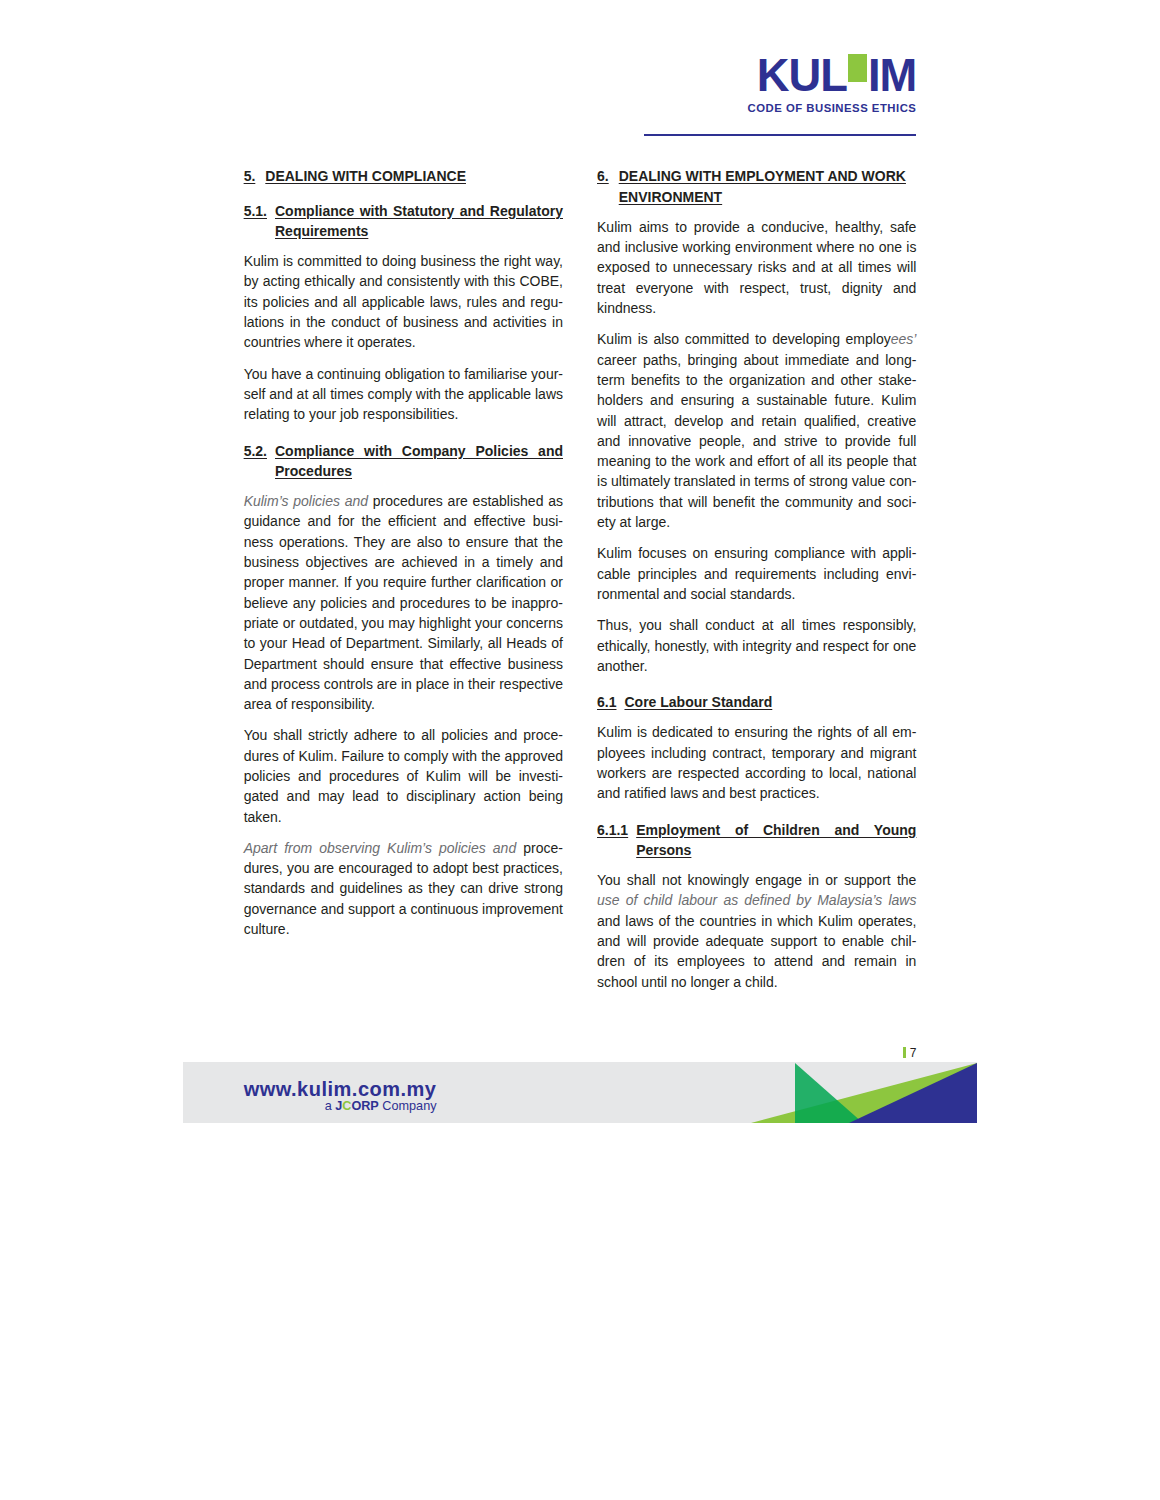KUL IM
CODE OF BUSINESS ETHICS
5. DEALING WITH COMPLIANCE
5.1. Compliance with Statutory and Regulatory Requirements
Kulim is committed to doing business the right way, by acting ethically and consistently with this COBE, its policies and all applicable laws, rules and regulations in the conduct of business and activities in countries where it operates.
You have a continuing obligation to familiarise yourself and at all times comply with the applicable laws relating to your job responsibilities.
5.2. Compliance with Company Policies and Procedures
Kulim’s policies and procedures are established as guidance and for the efficient and effective business operations. They are also to ensure that the business objectives are achieved in a timely and proper manner. If you require further clarification or believe any policies and procedures to be inappropriate or outdated, you may highlight your concerns to your Head of Department. Similarly, all Heads of Department should ensure that effective business and process controls are in place in their respective area of responsibility.
You shall strictly adhere to all policies and procedures of Kulim. Failure to comply with the approved policies and procedures of Kulim will be investigated and may lead to disciplinary action being taken.
Apart from observing Kulim’s policies and procedures, you are encouraged to adopt best practices, standards and guidelines as they can drive strong governance and support a continuous improvement culture.
6. DEALING WITH EMPLOYMENT AND WORK ENVIRONMENT
Kulim aims to provide a conducive, healthy, safe and inclusive working environment where no one is exposed to unnecessary risks and at all times will treat everyone with respect, trust, dignity and kindness.
Kulim is also committed to developing employees’ career paths, bringing about immediate and long-term benefits to the organization and other stakeholders and ensuring a sustainable future. Kulim will attract, develop and retain qualified, creative and innovative people, and strive to provide full meaning to the work and effort of all its people that is ultimately translated in terms of strong value contributions that will benefit the community and society at large.
Kulim focuses on ensuring compliance with applicable principles and requirements including environmental and social standards.
Thus, you shall conduct at all times responsibly, ethically, honestly, with integrity and respect for one another.
6.1 Core Labour Standard
Kulim is dedicated to ensuring the rights of all employees including contract, temporary and migrant workers are respected according to local, national and ratified laws and best practices.
6.1.1 Employment of Children and Young Persons
You shall not knowingly engage in or support the use of child labour as defined by Malaysia’s laws and laws of the countries in which Kulim operates, and will provide adequate support to enable children of its employees to attend and remain in school until no longer a child.
7
www.kulim.com.my
a JCORP Company